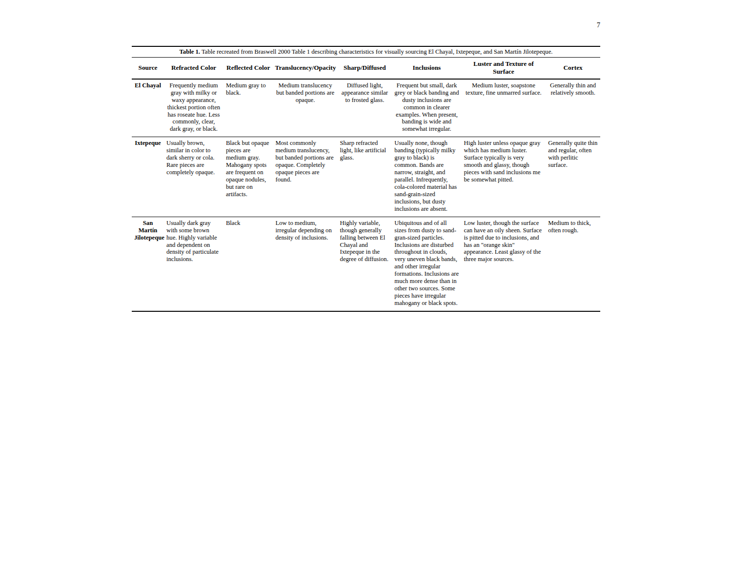7
Table 1. Table recreated from Braswell 2000 Table 1 describing characteristics for visually sourcing El Chayal, Ixtepeque, and San Martín Jilotepeque.
| Source | Refracted Color | Reflected Color | Translucency/Opacity | Sharp/Diffused | Inclusions | Luster and Texture of Surface | Cortex |
| --- | --- | --- | --- | --- | --- | --- | --- |
| El Chayal | Frequently medium gray with milky or waxy appearance, thickest portion often has roseate hue. Less commonly, clear, dark gray, or black. | Medium gray to black. | Medium translucency but banded portions are opaque. | Diffused light, appearance similar to frosted glass. | Frequent but small, dark grey or black banding and dusty inclusions are common in clearer examples. When present, banding is wide and somewhat irregular. | Medium luster, soapstone texture, fine unmarred surface. | Generally thin and relatively smooth. |
| Ixtepeque | Usually brown, similar in color to dark sherry or cola. Rare pieces are completely opaque. | Black but opaque pieces are medium gray. Mahogany spots are frequent on opaque nodules, but rare on artifacts. | Most commonly medium translucency, but banded portions are opaque. Completely opaque pieces are found. | Sharp refracted light, like artificial glass. | Usually none, though banding (typically milky gray to black) is common. Bands are narrow, straight, and parallel. Infrequently, cola-colored material has sand-grain-sized inclusions, but dusty inclusions are absent. | High luster unless opaque gray which has medium luster. Surface typically is very smooth and glassy, though pieces with sand inclusions me be somewhat pitted. | Generally quite thin and regular, often with perlitic surface. |
| San Martín Jilotepeque | Usually dark gray with some brown hue. Highly variable and dependent on density of particulate inclusions. | Black | Low to medium, irregular depending on density of inclusions. | Highly variable, though generally falling between El Chayal and Ixtepeque in the degree of diffusion. | Ubiquitous and of all sizes from dusty to sand-gran-sized particles. Inclusions are disturbed throughout in clouds, very uneven black bands, and other irregular formations. Inclusions are much more dense than in other two sources. Some pieces have irregular mahogany or black spots. | Low luster, though the surface can have an oily sheen. Surface is pitted due to inclusions, and has an "orange skin" appearance. Least glassy of the three major sources. | Medium to thick, often rough. |